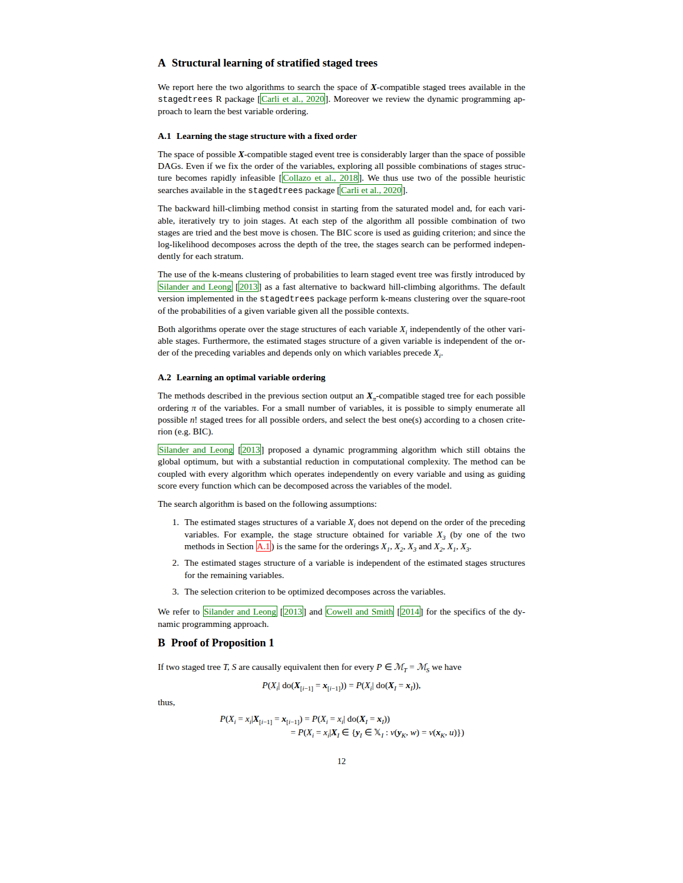AStructural learning of stratified staged trees
We report here the two algorithms to search the space of X-compatible staged trees available in the stagedtrees R package [Carli et al., 2020]. Moreover we review the dynamic programming approach to learn the best variable ordering.
A.1 Learning the stage structure with a fixed order
The space of possible X-compatible staged event tree is considerably larger than the space of possible DAGs. Even if we fix the order of the variables, exploring all possible combinations of stages structure becomes rapidly infeasible [Collazo et al., 2018]. We thus use two of the possible heuristic searches available in the stagedtrees package [Carli et al., 2020].
The backward hill-climbing method consist in starting from the saturated model and, for each variable, iteratively try to join stages. At each step of the algorithm all possible combination of two stages are tried and the best move is chosen. The BIC score is used as guiding criterion; and since the log-likelihood decomposes across the depth of the tree, the stages search can be performed independently for each stratum.
The use of the k-means clustering of probabilities to learn staged event tree was firstly introduced by Silander and Leong [2013] as a fast alternative to backward hill-climbing algorithms. The default version implemented in the stagedtrees package perform k-means clustering over the square-root of the probabilities of a given variable given all the possible contexts.
Both algorithms operate over the stage structures of each variable Xi independently of the other variable stages. Furthermore, the estimated stages structure of a given variable is independent of the order of the preceding variables and depends only on which variables precede Xi.
A.2 Learning an optimal variable ordering
The methods described in the previous section output an Xπ-compatible staged tree for each possible ordering π of the variables. For a small number of variables, it is possible to simply enumerate all possible n! staged trees for all possible orders, and select the best one(s) according to a chosen criterion (e.g. BIC).
Silander and Leong [2013] proposed a dynamic programming algorithm which still obtains the global optimum, but with a substantial reduction in computational complexity. The method can be coupled with every algorithm which operates independently on every variable and using as guiding score every function which can be decomposed across the variables of the model.
The search algorithm is based on the following assumptions:
The estimated stages structures of a variable Xi does not depend on the order of the preceding variables. For example, the stage structure obtained for variable X3 (by one of the two methods in Section A.1) is the same for the orderings X1, X2, X3 and X2, X1, X3.
The estimated stages structure of a variable is independent of the estimated stages structures for the remaining variables.
The selection criterion to be optimized decomposes across the variables.
We refer to Silander and Leong [2013] and Cowell and Smith [2014] for the specifics of the dynamic programming approach.
BProof of Proposition 1
If two staged tree T, S are causally equivalent then for every P ∈ ℳT = ℳS we have
P(Xi| do(X[i−1] = x[i−1])) = P(Xi| do(XI = xI)),
thus,
P(Xi = xi|X[i−1] = x[i−1]) = P(Xi = xi| do(XI = xI)) = P(Xi = xi|XI ∈ {yI ∈ 𝕏I : ν(yK, w) = ν(xK, u)})
12